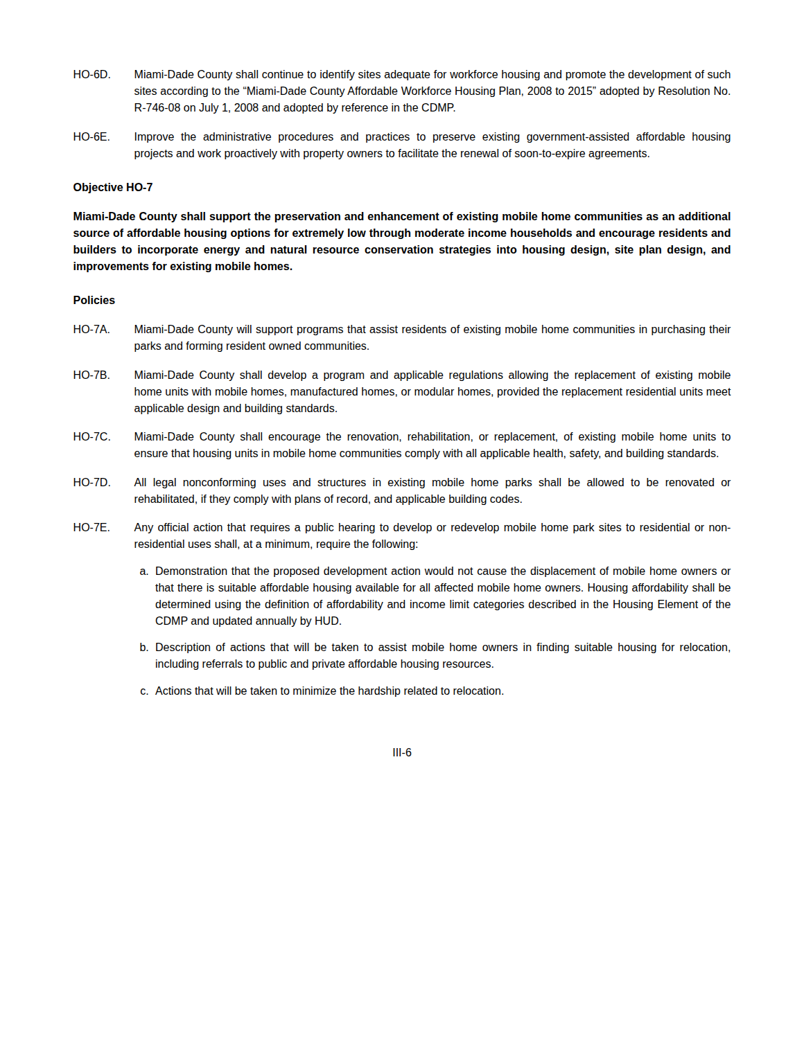HO-6D.
Miami-Dade County shall continue to identify sites adequate for workforce housing and promote the development of such sites according to the “Miami-Dade County Affordable Workforce Housing Plan, 2008 to 2015” adopted by Resolution No. R-746-08 on July 1, 2008 and adopted by reference in the CDMP.
HO-6E.
Improve the administrative procedures and practices to preserve existing government-assisted affordable housing projects and work proactively with property owners to facilitate the renewal of soon-to-expire agreements.
Objective HO-7
Miami-Dade County shall support the preservation and enhancement of existing mobile home communities as an additional source of affordable housing options for extremely low through moderate income households and encourage residents and builders to incorporate energy and natural resource conservation strategies into housing design, site plan design, and improvements for existing mobile homes.
Policies
HO-7A.
Miami-Dade County will support programs that assist residents of existing mobile home communities in purchasing their parks and forming resident owned communities.
HO-7B.
Miami-Dade County shall develop a program and applicable regulations allowing the replacement of existing mobile home units with mobile homes, manufactured homes, or modular homes, provided the replacement residential units meet applicable design and building standards.
HO-7C.
Miami-Dade County shall encourage the renovation, rehabilitation, or replacement, of existing mobile home units to ensure that housing units in mobile home communities comply with all applicable health, safety, and building standards.
HO-7D.
All legal nonconforming uses and structures in existing mobile home parks shall be allowed to be renovated or rehabilitated, if they comply with plans of record, and applicable building codes.
HO-7E.
Any official action that requires a public hearing to develop or redevelop mobile home park sites to residential or non-residential uses shall, at a minimum, require the following:
Demonstration that the proposed development action would not cause the displacement of mobile home owners or that there is suitable affordable housing available for all affected mobile home owners. Housing affordability shall be determined using the definition of affordability and income limit categories described in the Housing Element of the CDMP and updated annually by HUD.
Description of actions that will be taken to assist mobile home owners in finding suitable housing for relocation, including referrals to public and private affordable housing resources.
Actions that will be taken to minimize the hardship related to relocation.
III-6